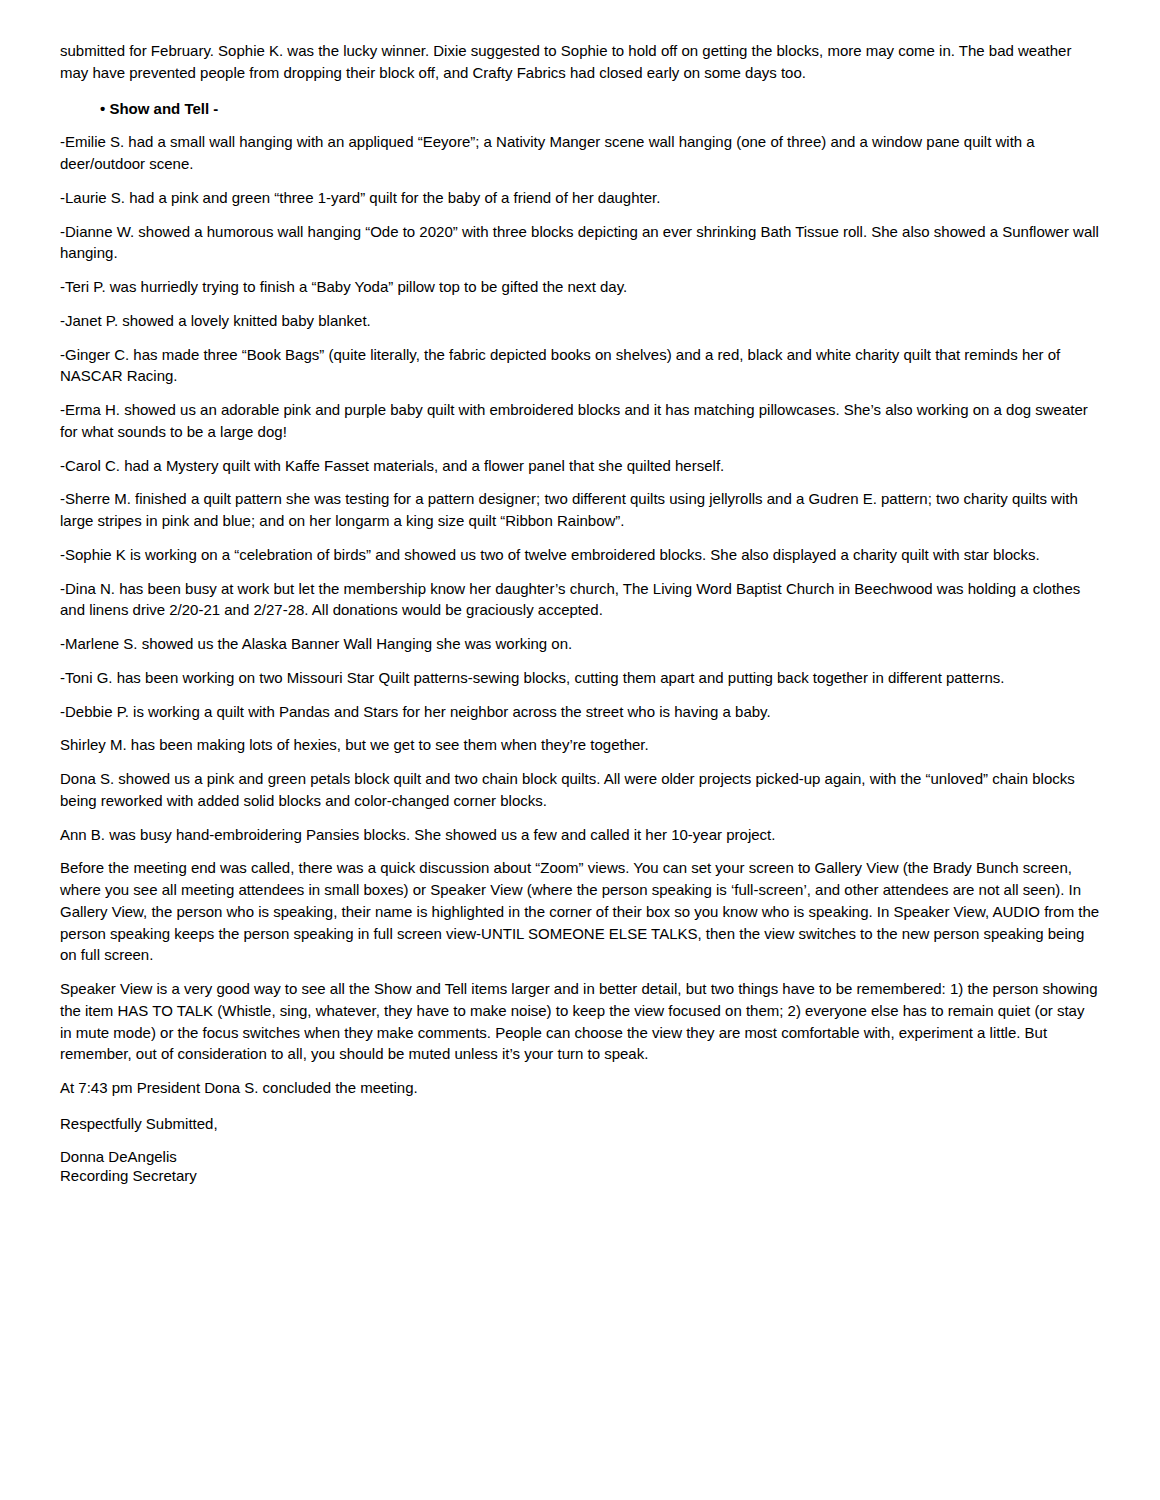submitted for February. Sophie K. was the lucky winner. Dixie suggested to Sophie to hold off on getting the blocks, more may come in. The bad weather may have prevented people from dropping their block off, and Crafty Fabrics had closed early on some days too.
• Show and Tell -
-Emilie S. had a small wall hanging with an appliqued “Eeyore”; a Nativity Manger scene wall hanging (one of three) and a window pane quilt with a deer/outdoor scene.
-Laurie S. had a pink and green “three 1-yard” quilt for the baby of a friend of her daughter.
-Dianne W. showed a humorous wall hanging “Ode to 2020” with three blocks depicting an ever shrinking Bath Tissue roll. She also showed a Sunflower wall hanging.
-Teri P. was hurriedly trying to finish a “Baby Yoda” pillow top to be gifted the next day.
-Janet P. showed a lovely knitted baby blanket.
-Ginger C. has made three “Book Bags” (quite literally, the fabric depicted books on shelves) and a red, black and white charity quilt that reminds her of NASCAR Racing.
-Erma H. showed us an adorable pink and purple baby quilt with embroidered blocks and it has matching pillowcases. She’s also working on a dog sweater for what sounds to be a large dog!
-Carol C. had a Mystery quilt with Kaffe Fasset materials, and a flower panel that she quilted herself.
-Sherre M. finished a quilt pattern she was testing for a pattern designer; two different quilts using jellyrolls and a Gudren E. pattern; two charity quilts with large stripes in pink and blue; and on her longarm a king size quilt “Ribbon Rainbow”.
-Sophie K is working on a “celebration of birds” and showed us two of twelve embroidered blocks. She also displayed a charity quilt with star blocks.
-Dina N. has been busy at work but let the membership know her daughter’s church, The Living Word Baptist Church in Beechwood was holding a clothes and linens drive 2/20-21 and 2/27-28. All donations would be graciously accepted.
-Marlene S. showed us the Alaska Banner Wall Hanging she was working on.
-Toni G. has been working on two Missouri Star Quilt patterns-sewing blocks, cutting them apart and putting back together in different patterns.
-Debbie P. is working a quilt with Pandas and Stars for her neighbor across the street who is having a baby.
Shirley M. has been making lots of hexies, but we get to see them when they’re together.
Dona S. showed us a pink and green petals block quilt and two chain block quilts. All were older projects picked-up again, with the “unloved” chain blocks being reworked with added solid blocks and color-changed corner blocks.
Ann B. was busy hand-embroidering Pansies blocks. She showed us a few and called it her 10-year project.
Before the meeting end was called, there was a quick discussion about “Zoom” views. You can set your screen to Gallery View (the Brady Bunch screen, where you see all meeting attendees in small boxes) or Speaker View (where the person speaking is ‘full-screen’, and other attendees are not all seen). In Gallery View, the person who is speaking, their name is highlighted in the corner of their box so you know who is speaking. In Speaker View, AUDIO from the person speaking keeps the person speaking in full screen view-UNTIL SOMEONE ELSE TALKS, then the view switches to the new person speaking being on full screen.
Speaker View is a very good way to see all the Show and Tell items larger and in better detail, but two things have to be remembered: 1) the person showing the item HAS TO TALK (Whistle, sing, whatever, they have to make noise) to keep the view focused on them; 2) everyone else has to remain quiet (or stay in mute mode) or the focus switches when they make comments. People can choose the view they are most comfortable with, experiment a little. But remember, out of consideration to all, you should be muted unless it’s your turn to speak.
At 7:43 pm President Dona S. concluded the meeting.
Respectfully Submitted,
Donna DeAngelis
Recording Secretary